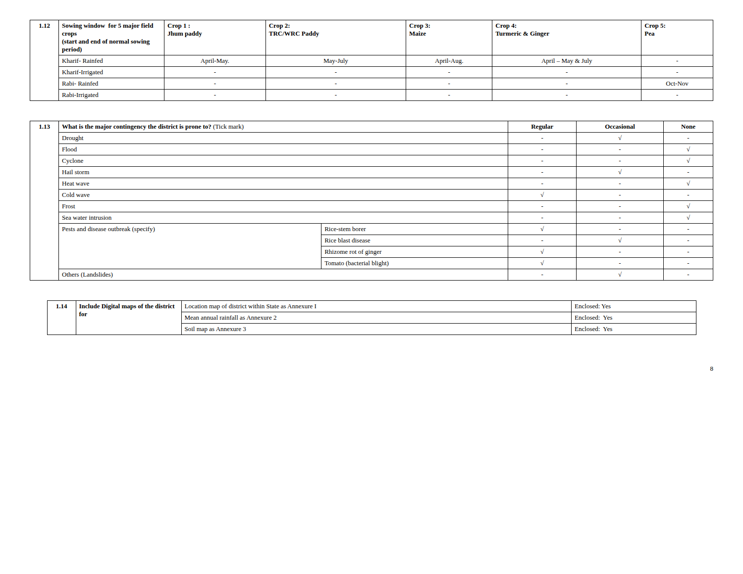| 1.12 | Sowing window for 5 major field crops (start and end of normal sowing period) | Crop 1 : Jhum paddy | Crop 2: TRC/WRC Paddy | Crop 3: Maize | Crop 4: Turmeric & Ginger | Crop 5: Pea |
| Kharif- Rainfed | April-May. | May-July | April-Aug. | April – May & July | - |
| Kharif-Irrigated | - | - | - | - | - |
| Rabi- Rainfed | - | - | - | - | Oct-Nov |
| Rabi-Irrigated | - | - | - | - | - |
| 1.13 | What is the major contingency the district is prone to? (Tick mark) | Regular | Occasional | None |
| Drought | - | √ | - |
| Flood | - | - | √ |
| Cyclone | - | - | √ |
| Hail storm | - | √ | - |
| Heat wave | - | - | √ |
| Cold wave | √ | - | - |
| Frost | - | - | √ |
| Sea water intrusion | - | - | √ |
| Pests and disease outbreak (specify) | Rice-stem borer | √ | - | - |
| Rice blast disease | - | √ | - |
| Rhizome rot of ginger | √ | - | - |
| Tomato (bacterial blight) | √ | - | - |
| Others (Landslides) | - | √ | - |
| 1.14 | Include Digital maps of the district for | Location map of district within State as Annexure I | Enclosed: Yes |
| Mean annual rainfall as Annexure 2 | Enclosed: Yes |
| Soil map as Annexure 3 | Enclosed: Yes |
8